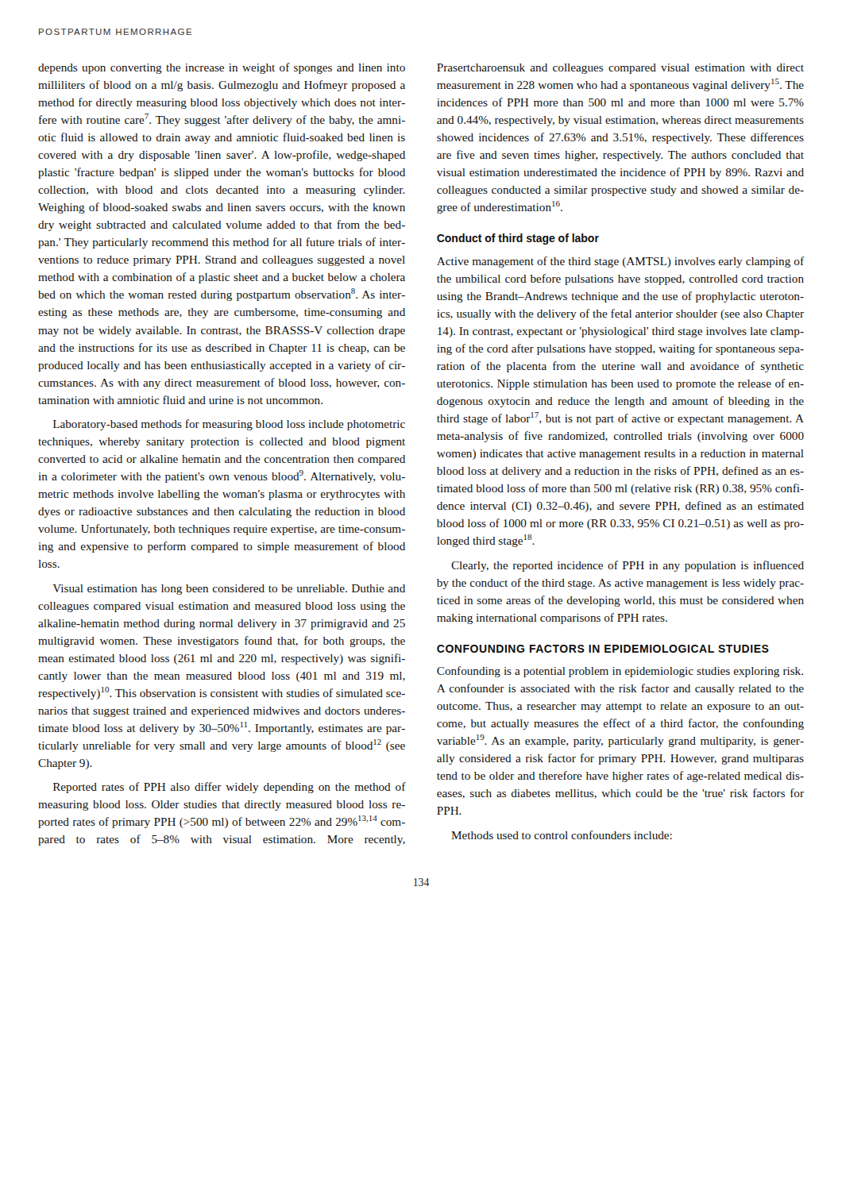Postpartum Hemorrhage
depends upon converting the increase in weight of sponges and linen into milliliters of blood on a ml/g basis. Gulmezoglu and Hofmeyr proposed a method for directly measuring blood loss objectively which does not interfere with routine care7. They suggest 'after delivery of the baby, the amniotic fluid is allowed to drain away and amniotic fluid-soaked bed linen is covered with a dry disposable 'linen saver'. A low-profile, wedge-shaped plastic 'fracture bedpan' is slipped under the woman's buttocks for blood collection, with blood and clots decanted into a measuring cylinder. Weighing of blood-soaked swabs and linen savers occurs, with the known dry weight subtracted and calculated volume added to that from the bedpan.' They particularly recommend this method for all future trials of interventions to reduce primary PPH. Strand and colleagues suggested a novel method with a combination of a plastic sheet and a bucket below a cholera bed on which the woman rested during postpartum observation8. As interesting as these methods are, they are cumbersome, time-consuming and may not be widely available. In contrast, the BRASSS-V collection drape and the instructions for its use as described in Chapter 11 is cheap, can be produced locally and has been enthusiastically accepted in a variety of circumstances. As with any direct measurement of blood loss, however, contamination with amniotic fluid and urine is not uncommon.
Laboratory-based methods for measuring blood loss include photometric techniques, whereby sanitary protection is collected and blood pigment converted to acid or alkaline hematin and the concentration then compared in a colorimeter with the patient's own venous blood9. Alternatively, volumetric methods involve labelling the woman's plasma or erythrocytes with dyes or radioactive substances and then calculating the reduction in blood volume. Unfortunately, both techniques require expertise, are time-consuming and expensive to perform compared to simple measurement of blood loss.
Visual estimation has long been considered to be unreliable. Duthie and colleagues compared visual estimation and measured blood loss using the alkaline-hematin method during normal delivery in 37 primigravid and 25 multigravid women. These investigators found that, for both groups, the mean estimated blood loss (261 ml and 220 ml, respectively) was significantly lower than the mean measured blood loss (401 ml and 319 ml, respectively)10. This observation is consistent with studies of simulated scenarios that suggest trained and experienced midwives and doctors underestimate blood loss at delivery by 30–50%11. Importantly, estimates are particularly unreliable for very small and very large amounts of blood12 (see Chapter 9).
Reported rates of PPH also differ widely depending on the method of measuring blood loss. Older studies that directly measured blood loss reported rates of primary PPH (>500 ml) of between 22% and 29%13,14 compared to rates of 5–8% with visual estimation. More recently, Prasertcharoensuk and colleagues compared visual estimation with direct measurement in 228 women who had a spontaneous vaginal delivery15. The incidences of PPH more than 500 ml and more than 1000 ml were 5.7% and 0.44%, respectively, by visual estimation, whereas direct measurements showed incidences of 27.63% and 3.51%, respectively. These differences are five and seven times higher, respectively. The authors concluded that visual estimation underestimated the incidence of PPH by 89%. Razvi and colleagues conducted a similar prospective study and showed a similar degree of underestimation16.
Conduct of third stage of labor
Active management of the third stage (AMTSL) involves early clamping of the umbilical cord before pulsations have stopped, controlled cord traction using the Brandt–Andrews technique and the use of prophylactic uterotonics, usually with the delivery of the fetal anterior shoulder (see also Chapter 14). In contrast, expectant or 'physiological' third stage involves late clamping of the cord after pulsations have stopped, waiting for spontaneous separation of the placenta from the uterine wall and avoidance of synthetic uterotonics. Nipple stimulation has been used to promote the release of endogenous oxytocin and reduce the length and amount of bleeding in the third stage of labor17, but is not part of active or expectant management. A meta-analysis of five randomized, controlled trials (involving over 6000 women) indicates that active management results in a reduction in maternal blood loss at delivery and a reduction in the risks of PPH, defined as an estimated blood loss of more than 500 ml (relative risk (RR) 0.38, 95% confidence interval (CI) 0.32–0.46), and severe PPH, defined as an estimated blood loss of 1000 ml or more (RR 0.33, 95% CI 0.21–0.51) as well as prolonged third stage18.
Clearly, the reported incidence of PPH in any population is influenced by the conduct of the third stage. As active management is less widely practiced in some areas of the developing world, this must be considered when making international comparisons of PPH rates.
Confounding factors in epidemiological studies
Confounding is a potential problem in epidemiologic studies exploring risk. A confounder is associated with the risk factor and causally related to the outcome. Thus, a researcher may attempt to relate an exposure to an outcome, but actually measures the effect of a third factor, the confounding variable19. As an example, parity, particularly grand multiparity, is generally considered a risk factor for primary PPH. However, grand multiparas tend to be older and therefore have higher rates of age-related medical diseases, such as diabetes mellitus, which could be the 'true' risk factors for PPH.
Methods used to control confounders include:
134